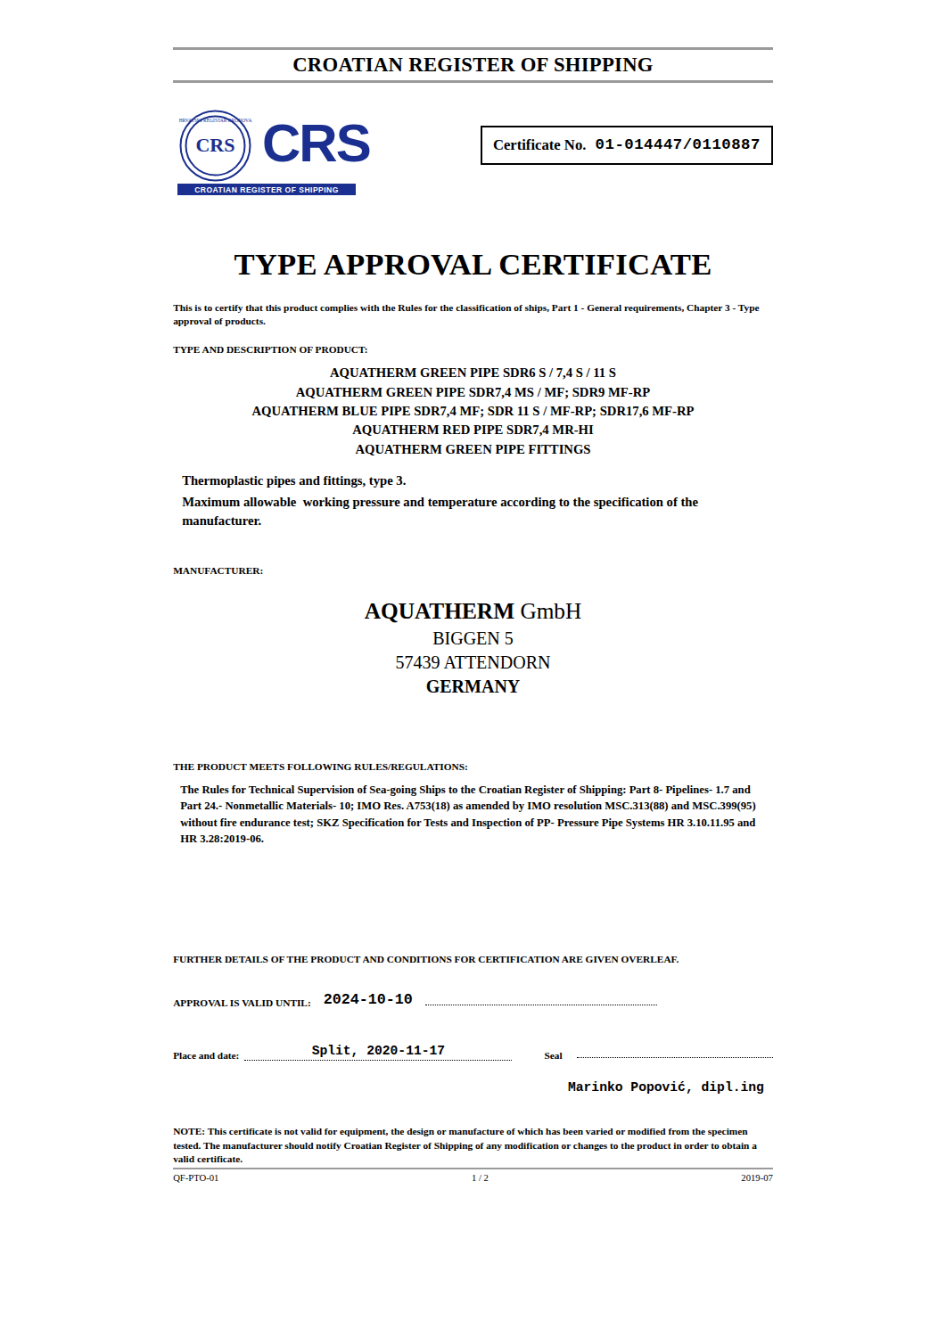CROATIAN REGISTER OF SHIPPING
Certificate No. 01-014447/0110887
TYPE APPROVAL CERTIFICATE
This is to certify that this product complies with the Rules for the classification of ships, Part 1 - General requirements, Chapter 3 - Type approval of products.
TYPE AND DESCRIPTION OF PRODUCT:
AQUATHERM GREEN PIPE SDR6 S / 7,4 S / 11 S
AQUATHERM GREEN PIPE SDR7,4 MS / MF; SDR9 MF-RP
AQUATHERM BLUE PIPE SDR7,4 MF; SDR 11 S / MF-RP; SDR17,6 MF-RP
AQUATHERM RED PIPE SDR7,4 MR-HI
AQUATHERM GREEN PIPE FITTINGS
Thermoplastic pipes and fittings, type 3.
Maximum allowable working pressure and temperature according to the specification of the manufacturer.
MANUFACTURER:
AQUATHERM GmbH
BIGGEN 5
57439 ATTENDORN
GERMANY
THE PRODUCT MEETS FOLLOWING RULES/REGULATIONS:
The Rules for Technical Supervision of Sea-going Ships to the Croatian Register of Shipping: Part 8- Pipelines- 1.7 and Part 24.- Nonmetallic Materials- 10; IMO Res. A753(18) as amended by IMO resolution MSC.313(88) and MSC.399(95) without fire endurance test; SKZ Specification for Tests and Inspection of PP- Pressure Pipe Systems HR 3.10.11.95 and HR 3.28:2019-06.
FURTHER DETAILS OF THE PRODUCT AND CONDITIONS FOR CERTIFICATION ARE GIVEN OVERLEAF.
APPROVAL IS VALID UNTIL: 2024-10-10
Place and date: Split, 2020-11-17 Seal
Marinko Popović, dipl.ing
NOTE: This certificate is not valid for equipment, the design or manufacture of which has been varied or modified from the specimen tested. The manufacturer should notify Croatian Register of Shipping of any modification or changes to the product in order to obtain a valid certificate.
QF-PTO-01 1 / 2 2019-07